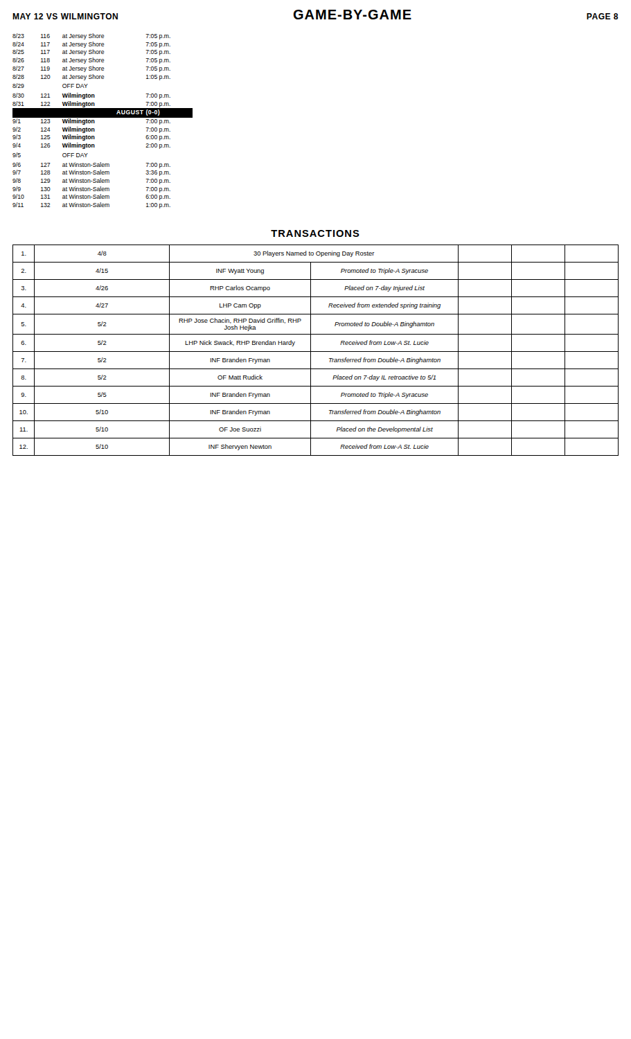MAY 12 VS WILMINGTON
GAME-BY-GAME
PAGE 8
| 8/23 | 116 | at Jersey Shore | 7:05 p.m. |
| 8/24 | 117 | at Jersey Shore | 7:05 p.m. |
| 8/25 | 117 | at Jersey Shore | 7:05 p.m. |
| 8/26 | 118 | at Jersey Shore | 7:05 p.m. |
| 8/27 | 119 | at Jersey Shore | 7:05 p.m. |
| 8/28 | 120 | at Jersey Shore | 1:05 p.m. |
| 8/29 | | OFF DAY |
| 8/30 | 121 | Wilmington | 7:00 p.m. |
| 8/31 | 122 | Wilmington | 7:00 p.m. |
| AUGUST (0-0) |
| 9/1 | 123 | Wilmington | 7:00 p.m. |
| 9/2 | 124 | Wilmington | 7:00 p.m. |
| 9/3 | 125 | Wilmington | 6:00 p.m. |
| 9/4 | 126 | Wilmington | 2:00 p.m. |
| 9/5 | | OFF DAY |
| 9/6 | 127 | at Winston-Salem | 7:00 p.m. |
| 9/7 | 128 | at Winston-Salem | 3:36 p.m. |
| 9/8 | 129 | at Winston-Salem | 7:00 p.m. |
| 9/9 | 130 | at Winston-Salem | 7:00 p.m. |
| 9/10 | 131 | at Winston-Salem | 6:00 p.m. |
| 9/11 | 132 | at Winston-Salem | 1:00 p.m. |
TRANSACTIONS
| 1. | 4/8 | 30 Players Named to Opening Day Roster | | | |
| 2. | 4/15 | INF Wyatt Young | Promoted to Triple-A Syracuse | | | |
| 3. | 4/26 | RHP Carlos Ocampo | Placed on 7-day Injured List | | | |
| 4. | 4/27 | LHP Cam Opp | Received from extended spring training | | | |
| 5. | 5/2 | RHP Jose Chacin, RHP David Griffin, RHP Josh Hejka | Promoted to Double-A Binghamton | | | |
| 6. | 5/2 | LHP Nick Swack, RHP Brendan Hardy | Received from Low-A St. Lucie | | | |
| 7. | 5/2 | INF Branden Fryman | Transferred from Double-A Binghamton | | | |
| 8. | 5/2 | OF Matt Rudick | Placed on 7-day IL retroactive to 5/1 | | | |
| 9. | 5/5 | INF Branden Fryman | Promoted to Triple-A Syracuse | | | |
| 10. | 5/10 | INF Branden Fryman | Transferred from Double-A Binghamton | | | |
| 11. | 5/10 | OF Joe Suozzi | Placed on the Developmental List | | | |
| 12. | 5/10 | INF Shervyen Newton | Received from Low-A St. Lucie | | | |